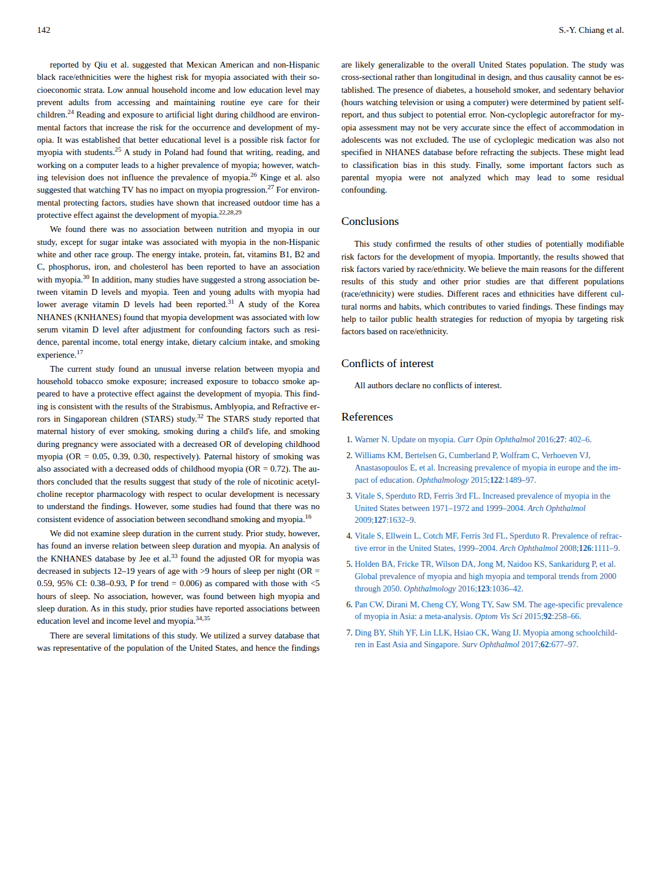142 S.-Y. Chiang et al.
reported by Qiu et al. suggested that Mexican American and non-Hispanic black race/ethnicities were the highest risk for myopia associated with their socioeconomic strata. Low annual household income and low education level may prevent adults from accessing and maintaining routine eye care for their children.24 Reading and exposure to artificial light during childhood are environmental factors that increase the risk for the occurrence and development of myopia. It was established that better educational level is a possible risk factor for myopia with students.25 A study in Poland had found that writing, reading, and working on a computer leads to a higher prevalence of myopia; however, watching television does not influence the prevalence of myopia.26 Kinge et al. also suggested that watching TV has no impact on myopia progression.27 For environmental protecting factors, studies have shown that increased outdoor time has a protective effect against the development of myopia.22,28,29
We found there was no association between nutrition and myopia in our study, except for sugar intake was associated with myopia in the non-Hispanic white and other race group. The energy intake, protein, fat, vitamins B1, B2 and C, phosphorus, iron, and cholesterol has been reported to have an association with myopia.30 In addition, many studies have suggested a strong association between vitamin D levels and myopia. Teen and young adults with myopia had lower average vitamin D levels had been reported.31 A study of the Korea NHANES (KNHANES) found that myopia development was associated with low serum vitamin D level after adjustment for confounding factors such as residence, parental income, total energy intake, dietary calcium intake, and smoking experience.17
The current study found an unusual inverse relation between myopia and household tobacco smoke exposure; increased exposure to tobacco smoke appeared to have a protective effect against the development of myopia. This finding is consistent with the results of the Strabismus, Amblyopia, and Refractive errors in Singaporean children (STARS) study.32 The STARS study reported that maternal history of ever smoking, smoking during a child's life, and smoking during pregnancy were associated with a decreased OR of developing childhood myopia (OR = 0.05, 0.39, 0.30, respectively). Paternal history of smoking was also associated with a decreased odds of childhood myopia (OR = 0.72). The authors concluded that the results suggest that study of the role of nicotinic acetylcholine receptor pharmacology with respect to ocular development is necessary to understand the findings. However, some studies had found that there was no consistent evidence of association between secondhand smoking and myopia.16
We did not examine sleep duration in the current study. Prior study, however, has found an inverse relation between sleep duration and myopia. An analysis of the KNHANES database by Jee et al.33 found the adjusted OR for myopia was decreased in subjects 12–19 years of age with >9 hours of sleep per night (OR = 0.59, 95% CI: 0.38–0.93, P for trend = 0.006) as compared with those with <5 hours of sleep. No association, however, was found between high myopia and sleep duration. As in this study, prior studies have reported associations between education level and income level and myopia.34,35
There are several limitations of this study. We utilized a survey database that was representative of the population of the United States, and hence the findings are likely generalizable to the overall United States population. The study was cross-sectional rather than longitudinal in design, and thus causality cannot be established. The presence of diabetes, a household smoker, and sedentary behavior (hours watching television or using a computer) were determined by patient self-report, and thus subject to potential error. Non-cycloplegic autorefractor for myopia assessment may not be very accurate since the effect of accommodation in adolescents was not excluded. The use of cycloplegic medication was also not specified in NHANES database before refracting the subjects. These might lead to classification bias in this study. Finally, some important factors such as parental myopia were not analyzed which may lead to some residual confounding.
Conclusions
This study confirmed the results of other studies of potentially modifiable risk factors for the development of myopia. Importantly, the results showed that risk factors varied by race/ethnicity. We believe the main reasons for the different results of this study and other prior studies are that different populations (race/ethnicity) were studies. Different races and ethnicities have different cultural norms and habits, which contributes to varied findings. These findings may help to tailor public health strategies for reduction of myopia by targeting risk factors based on race/ethnicity.
Conflicts of interest
All authors declare no conflicts of interest.
References
Warner N. Update on myopia. Curr Opin Ophthalmol 2016;27: 402–6.
Williams KM, Bertelsen G, Cumberland P, Wolfram C, Verhoeven VJ, Anastasopoulos E, et al. Increasing prevalence of myopia in europe and the impact of education. Ophthalmology 2015;122:1489–97.
Vitale S, Sperduto RD, Ferris 3rd FL. Increased prevalence of myopia in the United States between 1971–1972 and 1999–2004. Arch Ophthalmol 2009;127:1632–9.
Vitale S, Ellwein L, Cotch MF, Ferris 3rd FL, Sperduto R. Prevalence of refractive error in the United States, 1999–2004. Arch Ophthalmol 2008;126:1111–9.
Holden BA, Fricke TR, Wilson DA, Jong M, Naidoo KS, Sankaridurg P, et al. Global prevalence of myopia and high myopia and temporal trends from 2000 through 2050. Ophthalmology 2016;123:1036–42.
Pan CW, Dirani M, Cheng CY, Wong TY, Saw SM. The age-specific prevalence of myopia in Asia: a meta-analysis. Optom Vis Sci 2015;92:258–66.
Ding BY, Shih YF, Lin LLK, Hsiao CK, Wang IJ. Myopia among schoolchildren in East Asia and Singapore. Surv Ophthalmol 2017;62:677–97.